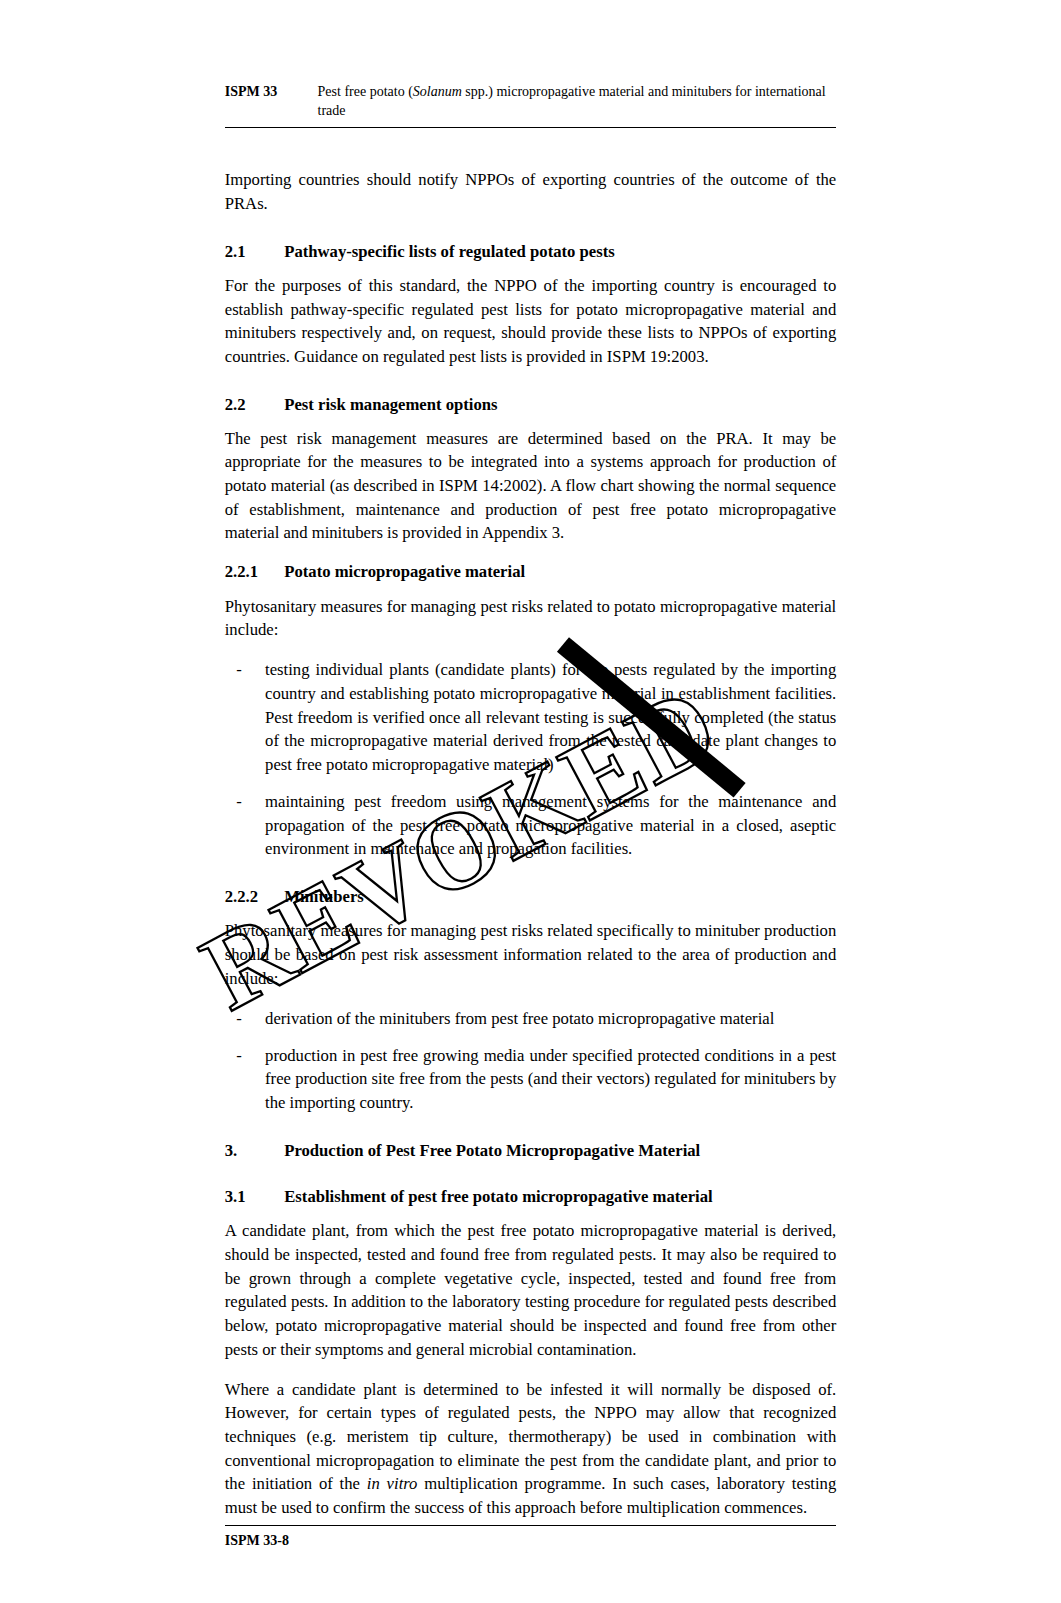ISPM 33
Pest free potato (Solanum spp.) micropropagative material and minitubers for international trade
REVOKED
Importing countries should notify NPPOs of exporting countries of the outcome of the PRAs.
2.1 Pathway-specific lists of regulated potato pests
For the purposes of this standard, the NPPO of the importing country is encouraged to establish pathway-specific regulated pest lists for potato micropropagative material and minitubers respectively and, on request, should provide these lists to NPPOs of exporting countries. Guidance on regulated pest lists is provided in ISPM 19:2003.
2.2 Pest risk management options
The pest risk management measures are determined based on the PRA. It may be appropriate for the measures to be integrated into a systems approach for production of potato material (as described in ISPM 14:2002). A flow chart showing the normal sequence of establishment, maintenance and production of pest free potato micropropagative material and minitubers is provided in Appendix 3.
2.2.1 Potato micropropagative material
Phytosanitary measures for managing pest risks related to potato micropropagative material include:
testing individual plants (candidate plants) for the pests regulated by the importing country and establishing potato micropropagative material in establishment facilities. Pest freedom is verified once all relevant testing is successfully completed (the status of the micropropagative material derived from the tested candidate plant changes to pest free potato micropropagative material)
maintaining pest freedom using management systems for the maintenance and propagation of the pest free potato micropropagative material in a closed, aseptic environment in maintenance and propagation facilities.
2.2.2 Minitubers
Phytosanitary measures for managing pest risks related specifically to minituber production should be based on pest risk assessment information related to the area of production and include:
derivation of the minitubers from pest free potato micropropagative material
production in pest free growing media under specified protected conditions in a pest free production site free from the pests (and their vectors) regulated for minitubers by the importing country.
3. Production of Pest Free Potato Micropropagative Material
3.1 Establishment of pest free potato micropropagative material
A candidate plant, from which the pest free potato micropropagative material is derived, should be inspected, tested and found free from regulated pests. It may also be required to be grown through a complete vegetative cycle, inspected, tested and found free from regulated pests. In addition to the laboratory testing procedure for regulated pests described below, potato micropropagative material should be inspected and found free from other pests or their symptoms and general microbial contamination.
Where a candidate plant is determined to be infested it will normally be disposed of. However, for certain types of regulated pests, the NPPO may allow that recognized techniques (e.g. meristem tip culture, thermotherapy) be used in combination with conventional micropropagation to eliminate the pest from the candidate plant, and prior to the initiation of the in vitro multiplication programme. In such cases, laboratory testing must be used to confirm the success of this approach before multiplication commences.
ISPM 33-8